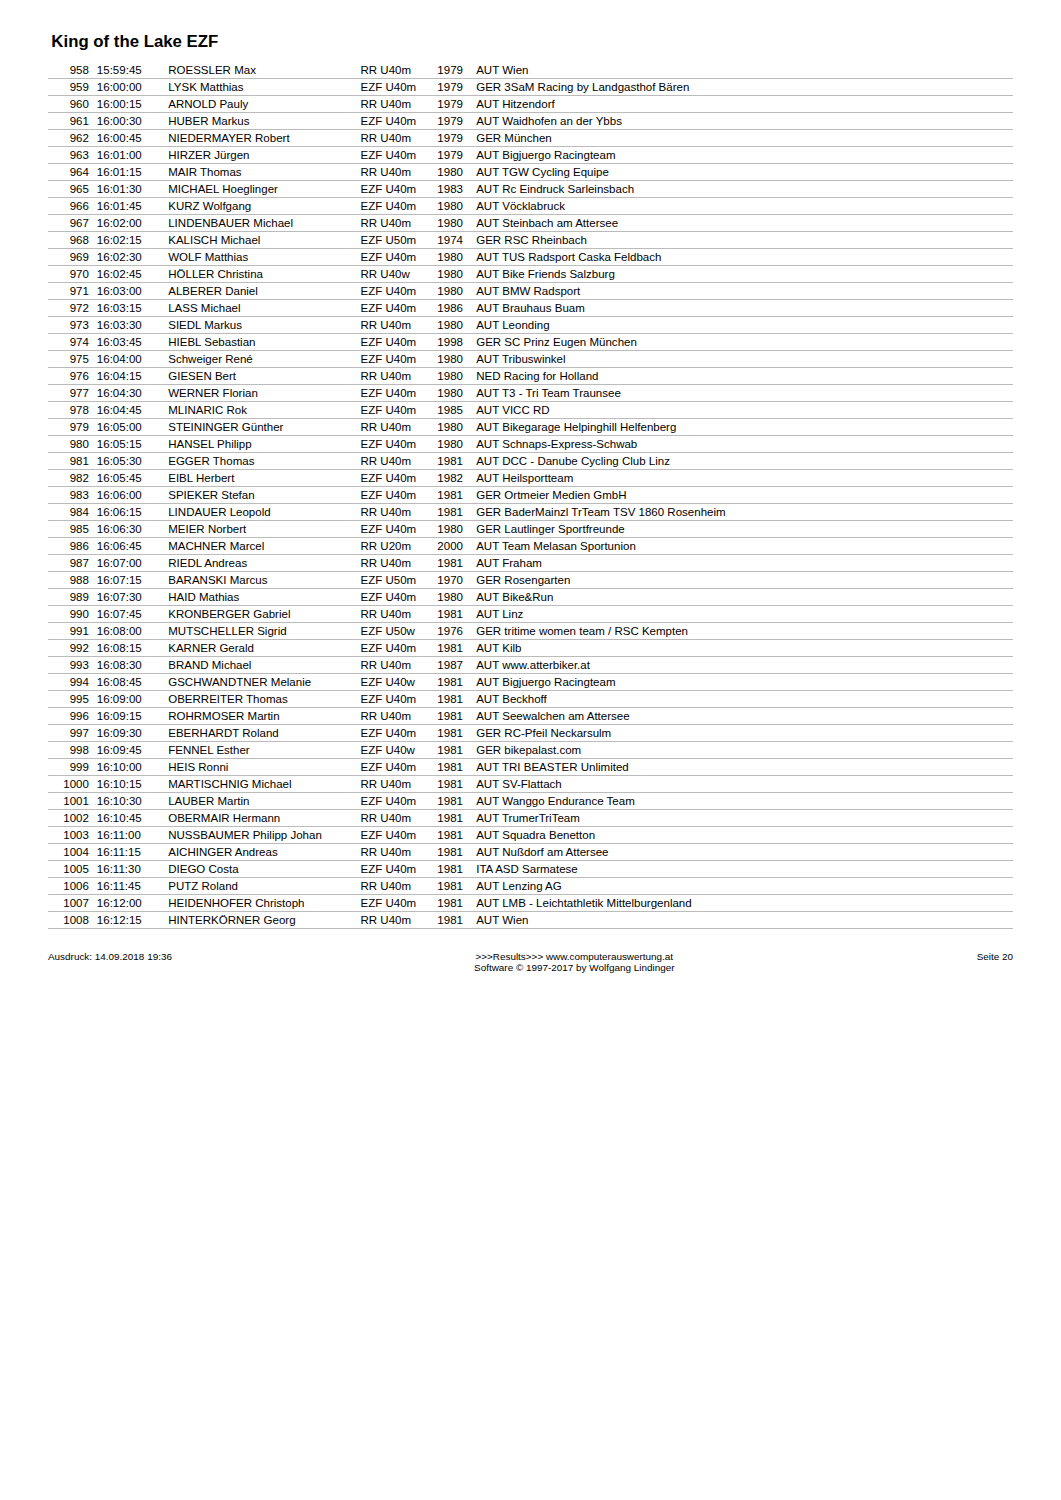King of the Lake EZF
| 958 | 15:59:45 | ROESSLER Max | RR U40m | 1979 | AUT Wien |
| 959 | 16:00:00 | LYSK Matthias | EZF U40m | 1979 | GER 3SaM Racing by Landgasthof Bären |
| 960 | 16:00:15 | ARNOLD Pauly | RR U40m | 1979 | AUT Hitzendorf |
| 961 | 16:00:30 | HUBER Markus | EZF U40m | 1979 | AUT Waidhofen an der Ybbs |
| 962 | 16:00:45 | NIEDERMAYER Robert | RR U40m | 1979 | GER München |
| 963 | 16:01:00 | HIRZER Jürgen | EZF U40m | 1979 | AUT Bigjuergo Racingteam |
| 964 | 16:01:15 | MAIR Thomas | RR U40m | 1980 | AUT TGW Cycling Equipe |
| 965 | 16:01:30 | MICHAEL Hoeglinger | EZF U40m | 1983 | AUT Rc Eindruck Sarleinsbach |
| 966 | 16:01:45 | KURZ Wolfgang | EZF U40m | 1980 | AUT Vöcklabruck |
| 967 | 16:02:00 | LINDENBAUER Michael | RR U40m | 1980 | AUT Steinbach am Attersee |
| 968 | 16:02:15 | KALISCH Michael | EZF U50m | 1974 | GER RSC Rheinbach |
| 969 | 16:02:30 | WOLF Matthias | EZF U40m | 1980 | AUT TUS Radsport Caska Feldbach |
| 970 | 16:02:45 | HÖLLER Christina | RR U40w | 1980 | AUT Bike Friends Salzburg |
| 971 | 16:03:00 | ALBERER Daniel | EZF U40m | 1980 | AUT BMW Radsport |
| 972 | 16:03:15 | LASS Michael | EZF U40m | 1986 | AUT Brauhaus Buam |
| 973 | 16:03:30 | SIEDL Markus | RR U40m | 1980 | AUT Leonding |
| 974 | 16:03:45 | HIEBL Sebastian | EZF U40m | 1998 | GER SC Prinz Eugen München |
| 975 | 16:04:00 | Schweiger René | EZF U40m | 1980 | AUT Tribuswinkel |
| 976 | 16:04:15 | GIESEN Bert | RR U40m | 1980 | NED Racing for Holland |
| 977 | 16:04:30 | WERNER Florian | EZF U40m | 1980 | AUT T3 - Tri Team Traunsee |
| 978 | 16:04:45 | MLINARIC Rok | EZF U40m | 1985 | AUT VICC RD |
| 979 | 16:05:00 | STEININGER Günther | RR U40m | 1980 | AUT Bikegarage Helpinghill Helfenberg |
| 980 | 16:05:15 | HANSEL Philipp | EZF U40m | 1980 | AUT Schnaps-Express-Schwab |
| 981 | 16:05:30 | EGGER Thomas | RR U40m | 1981 | AUT DCC - Danube Cycling Club Linz |
| 982 | 16:05:45 | EIBL Herbert | EZF U40m | 1982 | AUT Heilsportteam |
| 983 | 16:06:00 | SPIEKER Stefan | EZF U40m | 1981 | GER Ortmeier Medien GmbH |
| 984 | 16:06:15 | LINDAUER Leopold | RR U40m | 1981 | GER BaderMainzl TrTeam TSV 1860 Rosenheim |
| 985 | 16:06:30 | MEIER Norbert | EZF U40m | 1980 | GER Lautlinger Sportfreunde |
| 986 | 16:06:45 | MACHNER Marcel | RR U20m | 2000 | AUT Team Melasan Sportunion |
| 987 | 16:07:00 | RIEDL Andreas | RR U40m | 1981 | AUT Fraham |
| 988 | 16:07:15 | BARANSKI Marcus | EZF U50m | 1970 | GER Rosengarten |
| 989 | 16:07:30 | HAID Mathias | EZF U40m | 1980 | AUT Bike&Run |
| 990 | 16:07:45 | KRONBERGER Gabriel | RR U40m | 1981 | AUT Linz |
| 991 | 16:08:00 | MUTSCHELLER Sigrid | EZF U50w | 1976 | GER tritime women team / RSC Kempten |
| 992 | 16:08:15 | KARNER Gerald | EZF U40m | 1981 | AUT Kilb |
| 993 | 16:08:30 | BRAND Michael | RR U40m | 1987 | AUT www.atterbiker.at |
| 994 | 16:08:45 | GSCHWANDTNER Melanie | EZF U40w | 1981 | AUT Bigjuergo Racingteam |
| 995 | 16:09:00 | OBERREITER Thomas | EZF U40m | 1981 | AUT Beckhoff |
| 996 | 16:09:15 | ROHRMOSER Martin | RR U40m | 1981 | AUT Seewalchen am Attersee |
| 997 | 16:09:30 | EBERHARDT Roland | EZF U40m | 1981 | GER RC-Pfeil Neckarsulm |
| 998 | 16:09:45 | FENNEL Esther | EZF U40w | 1981 | GER bikepalast.com |
| 999 | 16:10:00 | HEIS Ronni | EZF U40m | 1981 | AUT TRI BEASTER Unlimited |
| 1000 | 16:10:15 | MARTISCHNIG Michael | RR U40m | 1981 | AUT SV-Flattach |
| 1001 | 16:10:30 | LAUBER Martin | EZF U40m | 1981 | AUT Wanggo Endurance Team |
| 1002 | 16:10:45 | OBERMAIR Hermann | RR U40m | 1981 | AUT TrumerTriTeam |
| 1003 | 16:11:00 | NUSSBAUMER Philipp Johan | EZF U40m | 1981 | AUT Squadra Benetton |
| 1004 | 16:11:15 | AICHINGER Andreas | RR U40m | 1981 | AUT Nußdorf am Attersee |
| 1005 | 16:11:30 | DIEGO Costa | EZF U40m | 1981 | ITA ASD Sarmatese |
| 1006 | 16:11:45 | PUTZ Roland | RR U40m | 1981 | AUT Lenzing AG |
| 1007 | 16:12:00 | HEIDENHOFER Christoph | EZF U40m | 1981 | AUT LMB - Leichtathletik Mittelburgenland |
| 1008 | 16:12:15 | HINTERKÖRNER Georg | RR U40m | 1981 | AUT Wien |
Ausdruck: 14.09.2018 19:36
>>>Results>>> www.computerauswertung.at
Software © 1997-2017 by Wolfgang Lindinger
Seite 20